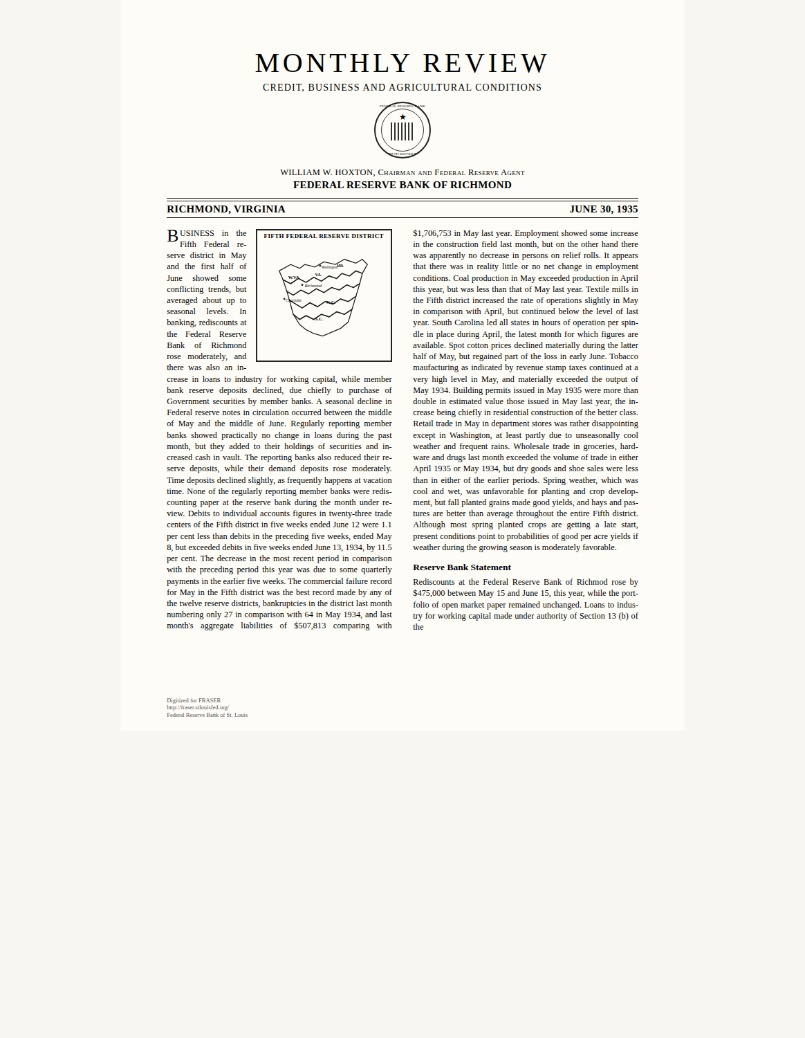MONTHLY REVIEW
CREDIT, BUSINESS AND AGRICULTURAL CONDITIONS
FEDERAL RESERVE BANK
★
FIFTH DISTRICT
WILLIAM W. HOXTON, Chairman and Federal Reserve Agent
FEDERAL RESERVE BANK OF RICHMOND
RICHMOND, VIRGINIA JUNE 30, 1935
FIFTH FEDERAL RESERVE DISTRICT
W.VA. VA. Richmond N.C. Charlotte S.C. MD. Washington
BUSINESS in the Fifth Federal reserve district in May and the first half of June showed some conflicting trends, but averaged about up to seasonal levels. In banking, rediscounts at the Federal Reserve Bank of Richmond rose moderately, and there was also an increase in loans to industry for working capital, while member bank reserve deposits declined, due chiefly to purchase of Government securities by member banks. A seasonal decline in Federal reserve notes in circulation occurred between the middle of May and the middle of June. Regularly reporting member banks showed practically no change in loans during the past month, but they added to their holdings of securities and increased cash in vault. The reporting banks also reduced their reserve deposits, while their demand deposits rose moderately. Time deposits declined slightly, as frequently happens at vacation time. None of the regularly reporting member banks were rediscounting paper at the reserve bank during the month under review. Debits to individual accounts figures in twenty-three trade centers of the Fifth district in five weeks ended June 12 were 1.1 per cent less than debits in the preceding five weeks, ended May 8, but exceeded debits in five weeks ended June 13, 1934, by 11.5 per cent. The decrease in the most recent period in comparison with the preceding period this year was due to some quarterly payments in the earlier five weeks. The commercial failure record for May in the Fifth district was the best record made by any of the twelve reserve districts, bankruptcies in the district last month numbering only 27 in comparison with 64 in May 1934, and last month's aggregate liabilities of $507,813 comparing with $1,706,753 in May last year. Employment showed some increase in the construction field last month, but on the other hand there was apparently no decrease in persons on relief rolls. It appears that there was in reality little or no net change in employment conditions. Coal production in May exceeded production in April this year, but was less than that of May last year. Textile mills in the Fifth district increased the rate of operations slightly in May in comparison with April, but continued below the level of last year. South Carolina led all states in hours of operation per spindle in place during April, the latest month for which figures are available. Spot cotton prices declined materially during the latter half of May, but regained part of the loss in early June. Tobacco maufacturing as indicated by revenue stamp taxes continued at a very high level in May, and materially exceeded the output of May 1934. Building permits issued in May 1935 were more than double in estimated value those issued in May last year, the increase being chiefly in residential construction of the better class. Retail trade in May in department stores was rather disappointing except in Washington, at least partly due to unseasonally cool weather and frequent rains. Wholesale trade in groceries, hardware and drugs last month exceeded the volume of trade in either April 1935 or May 1934, but dry goods and shoe sales were less than in either of the earlier periods. Spring weather, which was cool and wet, was unfavorable for planting and crop development, but fall planted grains made good yields, and hays and pastures are better than average throughout the entire Fifth district. Although most spring planted crops are getting a late start, present conditions point to probabilities of good per acre yields if weather during the growing season is moderately favorable.
Reserve Bank Statement
Rediscounts at the Federal Reserve Bank of Richmod rose by $475,000 between May 15 and June 15, this year, while the portfolio of open market paper remained unchanged. Loans to industry for working capital made under authority of Section 13 (b) of the
Digitized for FRASER
http://fraser.stlouisfed.org/
Federal Reserve Bank of St. Louis